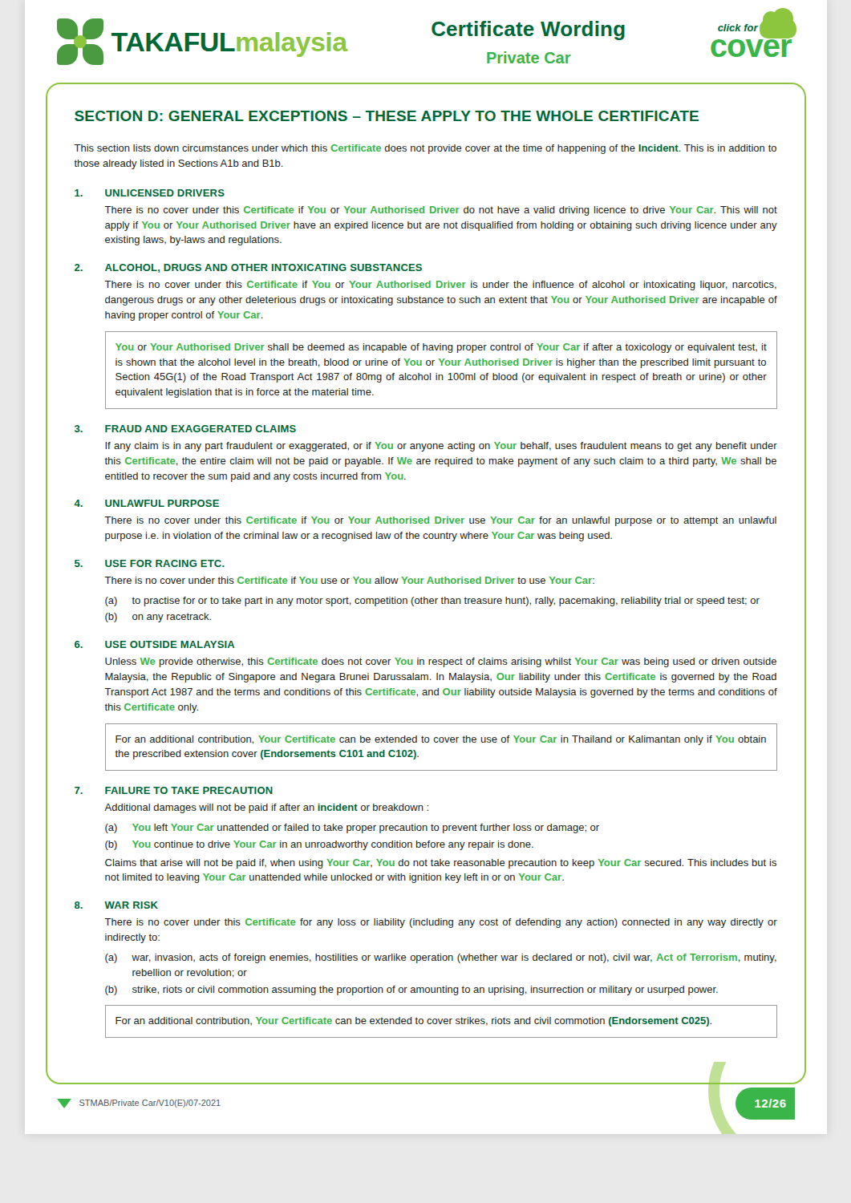TAKAFUL malaysia
Certificate Wording
Private Car
click for
cover
SECTION D: GENERAL EXCEPTIONS – THESE APPLY TO THE WHOLE CERTIFICATE
This section lists down circumstances under which this Certificate does not provide cover at the time of happening of the Incident. This is in addition to those already listed in Sections A1b and B1b.
Unlicensed Drivers
There is no cover under this Certificate if You or Your Authorised Driver do not have a valid driving licence to drive Your Car. This will not apply if You or Your Authorised Driver have an expired licence but are not disqualified from holding or obtaining such driving licence under any existing laws, by-laws and regulations.
Alcohol, Drugs and Other Intoxicating Substances
There is no cover under this Certificate if You or Your Authorised Driver is under the influence of alcohol or intoxicating liquor, narcotics, dangerous drugs or any other deleterious drugs or intoxicating substance to such an extent that You or Your Authorised Driver are incapable of having proper control of Your Car.
You or Your Authorised Driver shall be deemed as incapable of having proper control of Your Car if after a toxicology or equivalent test, it is shown that the alcohol level in the breath, blood or urine of You or Your Authorised Driver is higher than the prescribed limit pursuant to Section 45G(1) of the Road Transport Act 1987 of 80mg of alcohol in 100ml of blood (or equivalent in respect of breath or urine) or other equivalent legislation that is in force at the material time.
Fraud and Exaggerated Claims
If any claim is in any part fraudulent or exaggerated, or if You or anyone acting on Your behalf, uses fraudulent means to get any benefit under this Certificate, the entire claim will not be paid or payable. If We are required to make payment of any such claim to a third party, We shall be entitled to recover the sum paid and any costs incurred from You.
Unlawful Purpose
There is no cover under this Certificate if You or Your Authorised Driver use Your Car for an unlawful purpose or to attempt an unlawful purpose i.e. in violation of the criminal law or a recognised law of the country where Your Car was being used.
Use for Racing etc.
There is no cover under this Certificate if You use or You allow Your Authorised Driver to use Your Car:
(a) to practise for or to take part in any motor sport, competition (other than treasure hunt), rally, pacemaking, reliability trial or speed test; or
(b) on any racetrack.
Use Outside Malaysia
Unless We provide otherwise, this Certificate does not cover You in respect of claims arising whilst Your Car was being used or driven outside Malaysia, the Republic of Singapore and Negara Brunei Darussalam. In Malaysia, Our liability under this Certificate is governed by the Road Transport Act 1987 and the terms and conditions of this Certificate, and Our liability outside Malaysia is governed by the terms and conditions of this Certificate only.
For an additional contribution, Your Certificate can be extended to cover the use of Your Car in Thailand or Kalimantan only if You obtain the prescribed extension cover (Endorsements C101 and C102).
Failure to Take Precaution
Additional damages will not be paid if after an incident or breakdown :
(a) You left Your Car unattended or failed to take proper precaution to prevent further loss or damage; or
(b) You continue to drive Your Car in an unroadworthy condition before any repair is done.
Claims that arise will not be paid if, when using Your Car, You do not take reasonable precaution to keep Your Car secured. This includes but is not limited to leaving Your Car unattended while unlocked or with ignition key left in or on Your Car.
War Risk
There is no cover under this Certificate for any loss or liability (including any cost of defending any action) connected in any way directly or indirectly to:
(a) war, invasion, acts of foreign enemies, hostilities or warlike operation (whether war is declared or not), civil war, Act of Terrorism, mutiny, rebellion or revolution; or
(b) strike, riots or civil commotion assuming the proportion of or amounting to an uprising, insurrection or military or usurped power.
For an additional contribution, Your Certificate can be extended to cover strikes, riots and civil commotion (Endorsement C025).
STMAB/Private Car/V10(E)/07-2021
12/26